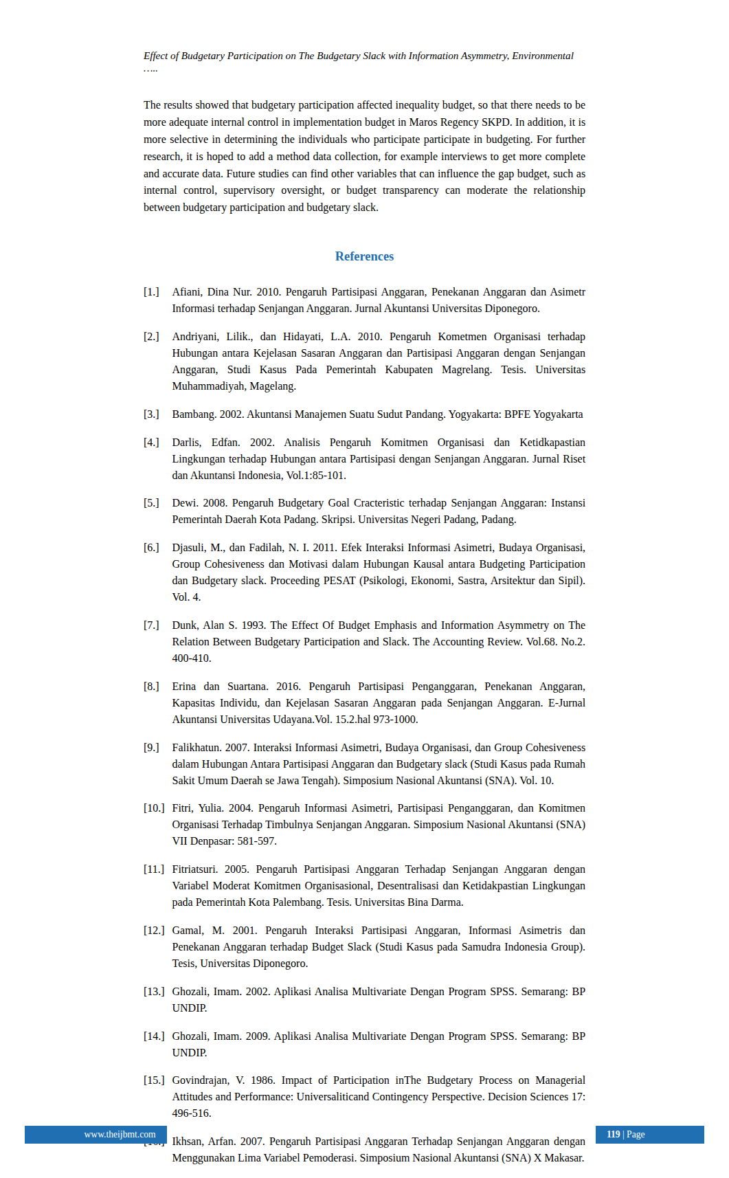Effect of Budgetary Participation on The Budgetary Slack with Information Asymmetry, Environmental …..
The results showed that budgetary participation affected inequality budget, so that there needs to be more adequate internal control in implementation budget in Maros Regency SKPD. In addition, it is more selective in determining the individuals who participate participate in budgeting. For further research, it is hoped to add a method data collection, for example interviews to get more complete and accurate data. Future studies can find other variables that can influence the gap budget, such as internal control, supervisory oversight, or budget transparency can moderate the relationship between budgetary participation and budgetary slack.
References
[1.] Afiani, Dina Nur. 2010. Pengaruh Partisipasi Anggaran, Penekanan Anggaran dan Asimetr Informasi terhadap Senjangan Anggaran. Jurnal Akuntansi Universitas Diponegoro.
[2.] Andriyani, Lilik., dan Hidayati, L.A. 2010. Pengaruh Kometmen Organisasi terhadap Hubungan antara Kejelasan Sasaran Anggaran dan Partisipasi Anggaran dengan Senjangan Anggaran, Studi Kasus Pada Pemerintah Kabupaten Magrelang. Tesis. Universitas Muhammadiyah, Magelang.
[3.] Bambang. 2002. Akuntansi Manajemen Suatu Sudut Pandang. Yogyakarta: BPFE Yogyakarta
[4.] Darlis, Edfan. 2002. Analisis Pengaruh Komitmen Organisasi dan Ketidkapastian Lingkungan terhadap Hubungan antara Partisipasi dengan Senjangan Anggaran. Jurnal Riset dan Akuntansi Indonesia, Vol.1:85-101.
[5.] Dewi. 2008. Pengaruh Budgetary Goal Cracteristic terhadap Senjangan Anggaran: Instansi Pemerintah Daerah Kota Padang. Skripsi. Universitas Negeri Padang, Padang.
[6.] Djasuli, M., dan Fadilah, N. I. 2011. Efek Interaksi Informasi Asimetri, Budaya Organisasi, Group Cohesiveness dan Motivasi dalam Hubungan Kausal antara Budgeting Participation dan Budgetary slack. Proceeding PESAT (Psikologi, Ekonomi, Sastra, Arsitektur dan Sipil). Vol. 4.
[7.] Dunk, Alan S. 1993. The Effect Of Budget Emphasis and Information Asymmetry on The Relation Between Budgetary Participation and Slack. The Accounting Review. Vol.68. No.2. 400-410.
[8.] Erina dan Suartana. 2016. Pengaruh Partisipasi Penganggaran, Penekanan Anggaran, Kapasitas Individu, dan Kejelasan Sasaran Anggaran pada Senjangan Anggaran. E-Jurnal Akuntansi Universitas Udayana.Vol. 15.2.hal 973-1000.
[9.] Falikhatun. 2007. Interaksi Informasi Asimetri, Budaya Organisasi, dan Group Cohesiveness dalam Hubungan Antara Partisipasi Anggaran dan Budgetary slack (Studi Kasus pada Rumah Sakit Umum Daerah se Jawa Tengah). Simposium Nasional Akuntansi (SNA). Vol. 10.
[10.] Fitri, Yulia. 2004. Pengaruh Informasi Asimetri, Partisipasi Penganggaran, dan Komitmen Organisasi Terhadap Timbulnya Senjangan Anggaran. Simposium Nasional Akuntansi (SNA) VII Denpasar: 581-597.
[11.] Fitriatsuri. 2005. Pengaruh Partisipasi Anggaran Terhadap Senjangan Anggaran dengan Variabel Moderat Komitmen Organisasional, Desentralisasi dan Ketidakpastian Lingkungan pada Pemerintah Kota Palembang. Tesis. Universitas Bina Darma.
[12.] Gamal, M. 2001. Pengaruh Interaksi Partisipasi Anggaran, Informasi Asimetris dan Penekanan Anggaran terhadap Budget Slack (Studi Kasus pada Samudra Indonesia Group). Tesis, Universitas Diponegoro.
[13.] Ghozali, Imam. 2002. Aplikasi Analisa Multivariate Dengan Program SPSS. Semarang: BP UNDIP.
[14.] Ghozali, Imam. 2009. Aplikasi Analisa Multivariate Dengan Program SPSS. Semarang: BP UNDIP.
[15.] Govindrajan, V. 1986. Impact of Participation inThe Budgetary Process on Managerial Attitudes and Performance: Universaliticand Contingency Perspective. Decision Sciences 17: 496-516.
[16.] Ikhsan, Arfan. 2007. Pengaruh Partisipasi Anggaran Terhadap Senjangan Anggaran dengan Menggunakan Lima Variabel Pemoderasi. Simposium Nasional Akuntansi (SNA) X Makasar.
www.theijbmt.com
119 | Page